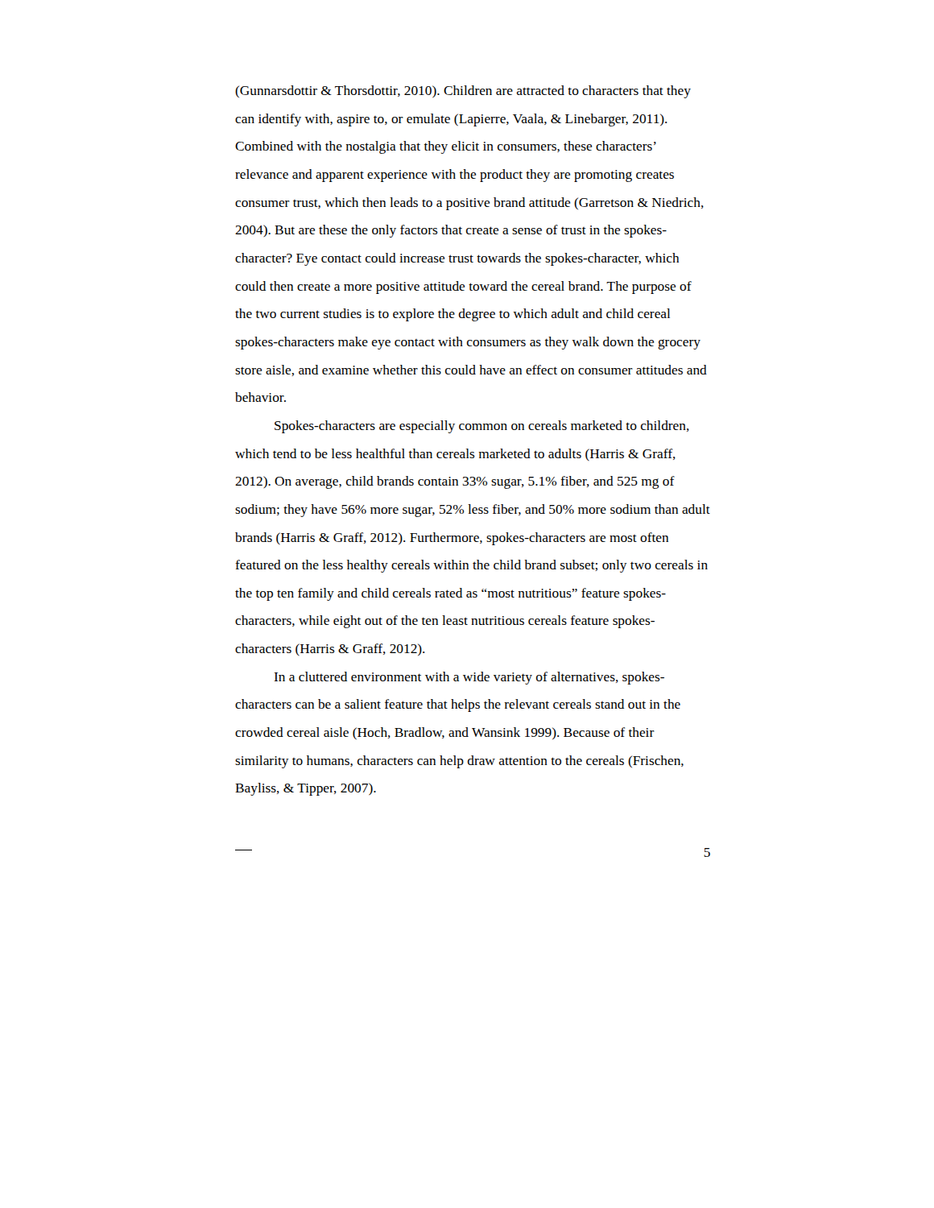(Gunnarsdottir & Thorsdottir, 2010). Children are attracted to characters that they can identify with, aspire to, or emulate (Lapierre, Vaala, & Linebarger, 2011). Combined with the nostalgia that they elicit in consumers, these characters’ relevance and apparent experience with the product they are promoting creates consumer trust, which then leads to a positive brand attitude (Garretson & Niedrich, 2004). But are these the only factors that create a sense of trust in the spokes-character? Eye contact could increase trust towards the spokes-character, which could then create a more positive attitude toward the cereal brand. The purpose of the two current studies is to explore the degree to which adult and child cereal spokes-characters make eye contact with consumers as they walk down the grocery store aisle, and examine whether this could have an effect on consumer attitudes and behavior.
Spokes-characters are especially common on cereals marketed to children, which tend to be less healthful than cereals marketed to adults (Harris & Graff, 2012). On average, child brands contain 33% sugar, 5.1% fiber, and 525 mg of sodium; they have 56% more sugar, 52% less fiber, and 50% more sodium than adult brands (Harris & Graff, 2012). Furthermore, spokes-characters are most often featured on the less healthy cereals within the child brand subset; only two cereals in the top ten family and child cereals rated as “most nutritious” feature spokes-characters, while eight out of the ten least nutritious cereals feature spokes-characters (Harris & Graff, 2012).
In a cluttered environment with a wide variety of alternatives, spokes-characters can be a salient feature that helps the relevant cereals stand out in the crowded cereal aisle (Hoch, Bradlow, and Wansink 1999). Because of their similarity to humans, characters can help draw attention to the cereals (Frischen, Bayliss, & Tipper, 2007).
5